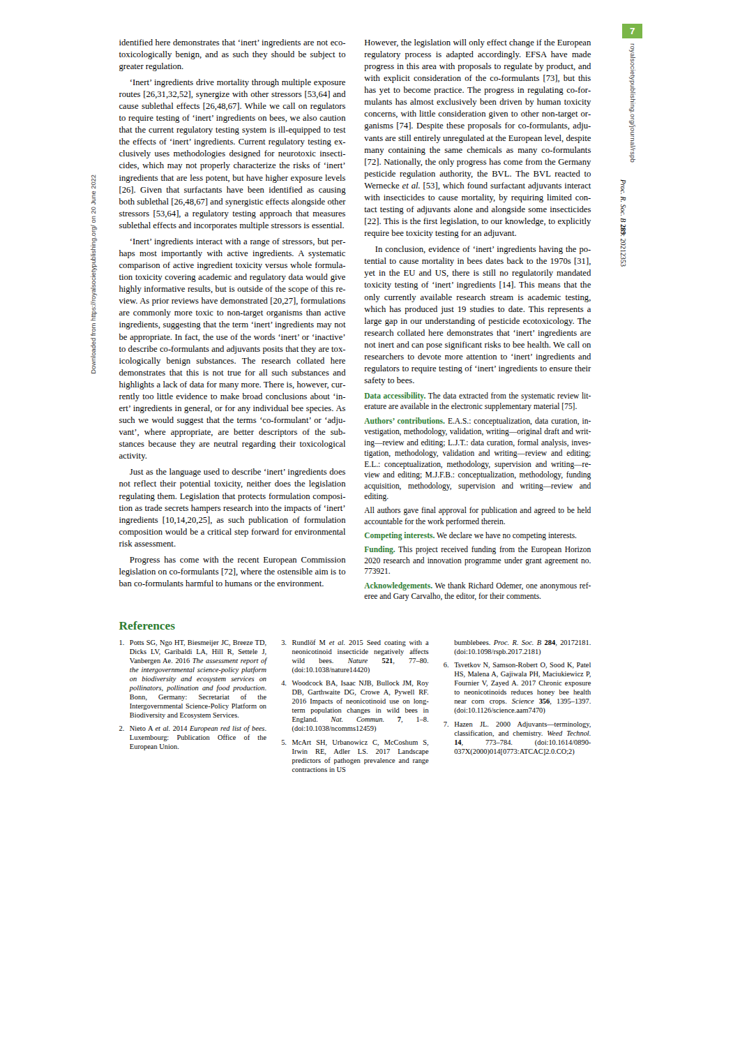Downloaded from https://royalsocietypublishing.org/ on 20 June 2022
7
royalsocietypublishing.org/journal/rspb
Proc. R. Soc. B 289: 20212353
identified here demonstrates that ‘inert’ ingredients are not ecotoxicologically benign, and as such they should be subject to greater regulation.
‘Inert’ ingredients drive mortality through multiple exposure routes [26,31,32,52], synergize with other stressors [53,64] and cause sublethal effects [26,48,67]. While we call on regulators to require testing of ‘inert’ ingredients on bees, we also caution that the current regulatory testing system is ill-equipped to test the effects of ‘inert’ ingredients. Current regulatory testing exclusively uses methodologies designed for neurotoxic insecticides, which may not properly characterize the risks of ‘inert’ ingredients that are less potent, but have higher exposure levels [26]. Given that surfactants have been identified as causing both sublethal [26,48,67] and synergistic effects alongside other stressors [53,64], a regulatory testing approach that measures sublethal effects and incorporates multiple stressors is essential.
‘Inert’ ingredients interact with a range of stressors, but perhaps most importantly with active ingredients. A systematic comparison of active ingredient toxicity versus whole formulation toxicity covering academic and regulatory data would give highly informative results, but is outside of the scope of this review. As prior reviews have demonstrated [20,27], formulations are commonly more toxic to non-target organisms than active ingredients, suggesting that the term ‘inert’ ingredients may not be appropriate. In fact, the use of the words ‘inert’ or ‘inactive’ to describe co-formulants and adjuvants posits that they are toxicologically benign substances. The research collated here demonstrates that this is not true for all such substances and highlights a lack of data for many more. There is, however, currently too little evidence to make broad conclusions about ‘inert’ ingredients in general, or for any individual bee species. As such we would suggest that the terms ‘co-formulant’ or ‘adjuvant’, where appropriate, are better descriptors of the substances because they are neutral regarding their toxicological activity.
Just as the language used to describe ‘inert’ ingredients does not reflect their potential toxicity, neither does the legislation regulating them. Legislation that protects formulation composition as trade secrets hampers research into the impacts of ‘inert’ ingredients [10,14,20,25], as such publication of formulation composition would be a critical step forward for environmental risk assessment.
Progress has come with the recent European Commission legislation on co-formulants [72], where the ostensible aim is to ban co-formulants harmful to humans or the environment.
However, the legislation will only effect change if the European regulatory process is adapted accordingly. EFSA have made progress in this area with proposals to regulate by product, and with explicit consideration of the co-formulants [73], but this has yet to become practice. The progress in regulating co-formulants has almost exclusively been driven by human toxicity concerns, with little consideration given to other non-target organisms [74]. Despite these proposals for co-formulants, adjuvants are still entirely unregulated at the European level, despite many containing the same chemicals as many co-formulants [72]. Nationally, the only progress has come from the Germany pesticide regulation authority, the BVL. The BVL reacted to Wernecke et al. [53], which found surfactant adjuvants interact with insecticides to cause mortality, by requiring limited contact testing of adjuvants alone and alongside some insecticides [22]. This is the first legislation, to our knowledge, to explicitly require bee toxicity testing for an adjuvant.
In conclusion, evidence of ‘inert’ ingredients having the potential to cause mortality in bees dates back to the 1970s [31], yet in the EU and US, there is still no regulatorily mandated toxicity testing of ‘inert’ ingredients [14]. This means that the only currently available research stream is academic testing, which has produced just 19 studies to date. This represents a large gap in our understanding of pesticide ecotoxicology. The research collated here demonstrates that ‘inert’ ingredients are not inert and can pose significant risks to bee health. We call on researchers to devote more attention to ‘inert’ ingredients and regulators to require testing of ‘inert’ ingredients to ensure their safety to bees.
Data accessibility. The data extracted from the systematic review literature are available in the electronic supplementary material [75].
Authors’ contributions. E.A.S.: conceptualization, data curation, investigation, methodology, validation, writing—original draft and writing—review and editing; L.J.T.: data curation, formal analysis, investigation, methodology, validation and writing—review and editing; E.L.: conceptualization, methodology, supervision and writing—review and editing; M.J.F.B.: conceptualization, methodology, funding acquisition, methodology, supervision and writing—review and editing.
All authors gave final approval for publication and agreed to be held accountable for the work performed therein.
Competing interests. We declare we have no competing interests.
Funding. This project received funding from the European Horizon 2020 research and innovation programme under grant agreement no. 773921.
Acknowledgements. We thank Richard Odemer, one anonymous referee and Gary Carvalho, the editor, for their comments.
References
1.
Potts SG, Ngo HT, Biesmeijer JC, Breeze TD, Dicks LV, Garibaldi LA, Hill R, Settele J, Vanbergen Ae. 2016 The assessment report of the intergovernmental science-policy platform on biodiversity and ecosystem services on pollinators, pollination and food production. Bonn, Germany: Secretariat of the Intergovernmental Science-Policy Platform on Biodiversity and Ecosystem Services.
2.
Nieto A et al. 2014 European red list of bees. Luxembourg: Publication Office of the European Union.
3.
Rundlöf M et al. 2015 Seed coating with a neonicotinoid insecticide negatively affects wild bees. Nature 521, 77–80. (doi:10.1038/nature14420)
4.
Woodcock BA, Isaac NJB, Bullock JM, Roy DB, Garthwaite DG, Crowe A, Pywell RF. 2016 Impacts of neonicotinoid use on long-term population changes in wild bees in England. Nat. Commun. 7, 1–8. (doi:10.1038/ncomms12459)
5.
McArt SH, Urbanowicz C, McCoshum S, Irwin RE, Adler LS. 2017 Landscape predictors of pathogen prevalence and range contractions in US
bumblebees. Proc. R. Soc. B 284, 20172181. (doi:10.1098/rspb.2017.2181)
6.
Tsvetkov N, Samson-Robert O, Sood K, Patel HS, Malena A, Gajiwala PH, Maciukiewicz P, Fournier V, Zayed A. 2017 Chronic exposure to neonicotinoids reduces honey bee health near corn crops. Science 356, 1395–1397. (doi:10.1126/science.aam7470)
7.
Hazen JL. 2000 Adjuvants—terminology, classification, and chemistry. Weed Technol. 14, 773–784. (doi:10.1614/0890-037X(2000)014[0773:ATCAC]2.0.CO;2)